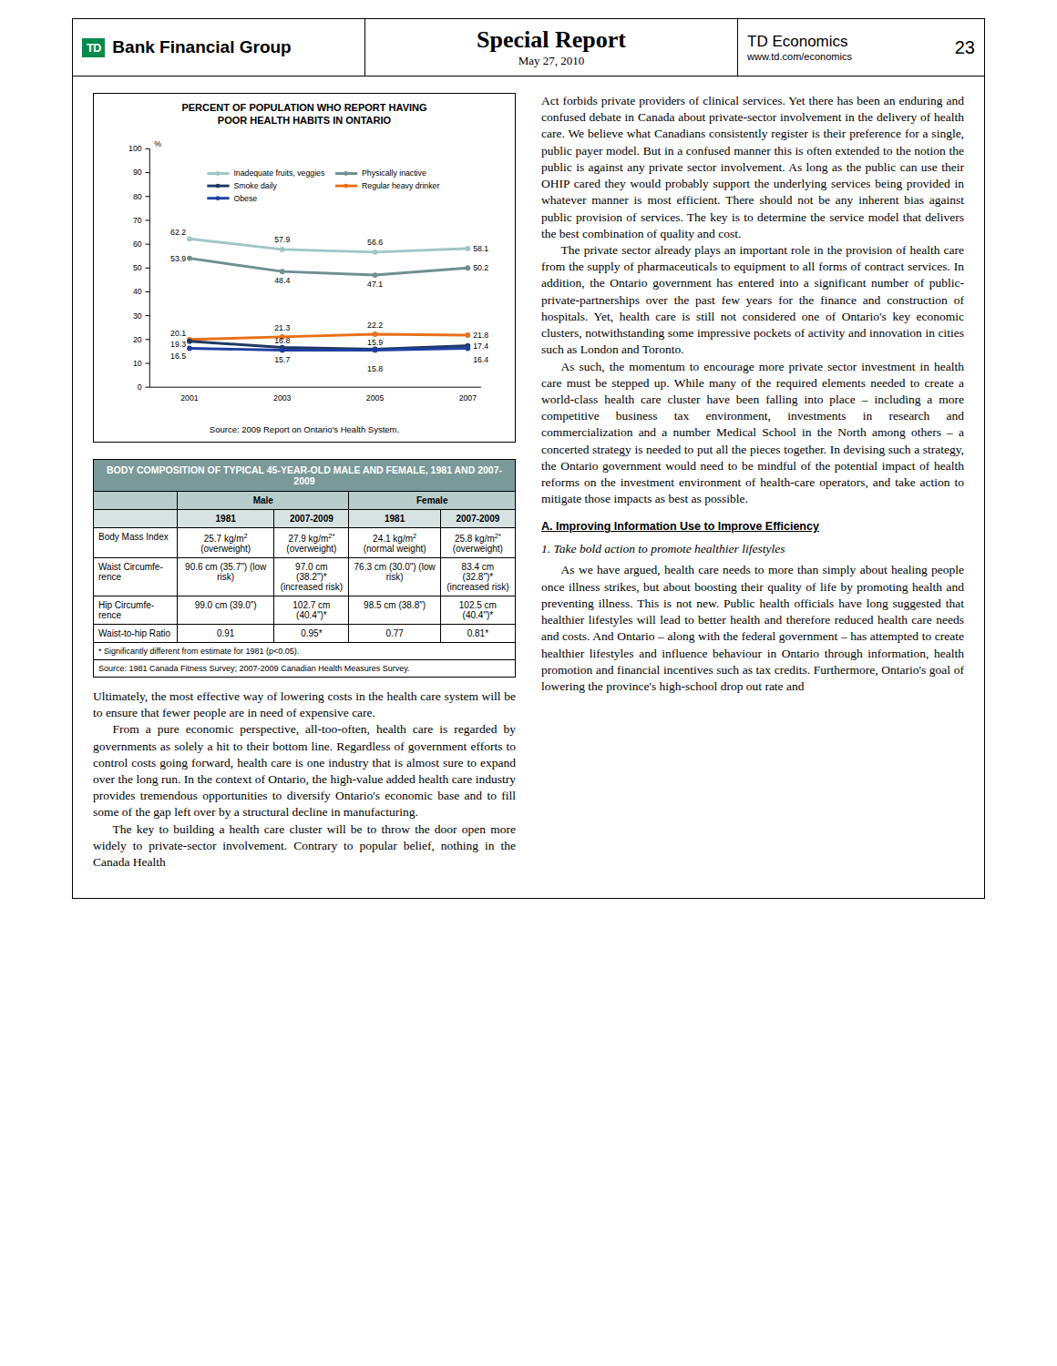TD Bank Financial Group
Special Report
May 27, 2010
TD Economics
www.td.com/economics
23
PERCENT OF POPULATION WHO REPORT HAVING
POOR HEALTH HABITS IN ONTARIO
% 0 10 20 30 40 50 60 70 80 90 100 2001 2003 2005 2007 Inadequate fruits, veggies Physically inactive Smoke daily Regular heavy drinker Obese 62.2 57.9 56.6 58.1 53.9 48.4 47.1 50.2 20.1 21.3 22.2 21.8 19.3 16.8 15.9 17.4 16.5 15.7 15.8 16.4
Source: 2009 Report on Ontario's Health System.
| BODY COMPOSITION OF TYPICAL 45-YEAR-OLD MALE AND FEMALE, 1981 AND 2007-2009 |
| --- |
| | Male | Female |
| | 1981 | 2007-2009 | 1981 | 2007-2009 |
| Body Mass Index | 25.7 kg/m 2 (overweight) | 27.9 kg/m 2* (overweight) | 24.1 kg/m 2 (normal weight) | 25.8 kg/m 2* (overweight) |
| Waist Circumfe-rence | 90.6 cm (35.7") (low risk) | 97.0 cm (38.2")* (increased risk) | 76.3 cm (30.0") (low risk) | 83.4 cm (32.8")* (increased risk) |
| Hip Circumfe-rence | 99.0 cm (39.0") | 102.7 cm (40.4")* | 98.5 cm (38.8") | 102.5 cm (40.4")* |
| Waist-to-hip Ratio | 0.91 | 0.95* | 0.77 | 0.81* |
| * Significantly different from estimate for 1981 (p<0.05). |
| Source: 1981 Canada Fitness Survey; 2007-2009 Canadian Health Measures Survey. |
Ultimately, the most effective way of lowering costs in the health care system will be to ensure that fewer people are in need of expensive care.
From a pure economic perspective, all-too-often, health care is regarded by governments as solely a hit to their bottom line. Regardless of government efforts to control costs going forward, health care is one industry that is almost sure to expand over the long run. In the context of Ontario, the high-value added health care industry provides tremendous opportunities to diversify Ontario's economic base and to fill some of the gap left over by a structural decline in manufacturing.
The key to building a health care cluster will be to throw the door open more widely to private-sector involvement. Contrary to popular belief, nothing in the Canada Health
Act forbids private providers of clinical services. Yet there has been an enduring and confused debate in Canada about private-sector involvement in the delivery of health care. We believe what Canadians consistently register is their preference for a single, public payer model. But in a confused manner this is often extended to the notion the public is against any private sector involvement. As long as the public can use their OHIP cared they would probably support the underlying services being provided in whatever manner is most efficient. There should not be any inherent bias against public provision of services. The key is to determine the service model that delivers the best combination of quality and cost.
The private sector already plays an important role in the provision of health care from the supply of pharmaceuticals to equipment to all forms of contract services. In addition, the Ontario government has entered into a significant number of public-private-partnerships over the past few years for the finance and construction of hospitals. Yet, health care is still not considered one of Ontario's key economic clusters, notwithstanding some impressive pockets of activity and innovation in cities such as London and Toronto.
As such, the momentum to encourage more private sector investment in health care must be stepped up. While many of the required elements needed to create a world-class health care cluster have been falling into place – including a more competitive business tax environment, investments in research and commercialization and a number Medical School in the North among others – a concerted strategy is needed to put all the pieces together. In devising such a strategy, the Ontario government would need to be mindful of the potential impact of health reforms on the investment environment of health-care operators, and take action to mitigate those impacts as best as possible.
A. Improving Information Use to Improve Efficiency
1. Take bold action to promote healthier lifestyles
As we have argued, health care needs to more than simply about healing people once illness strikes, but about boosting their quality of life by promoting health and preventing illness. This is not new. Public health officials have long suggested that healthier lifestyles will lead to better health and therefore reduced health care needs and costs. And Ontario – along with the federal government – has attempted to create healthier lifestyles and influence behaviour in Ontario through information, health promotion and financial incentives such as tax credits. Furthermore, Ontario's goal of lowering the province's high-school drop out rate and